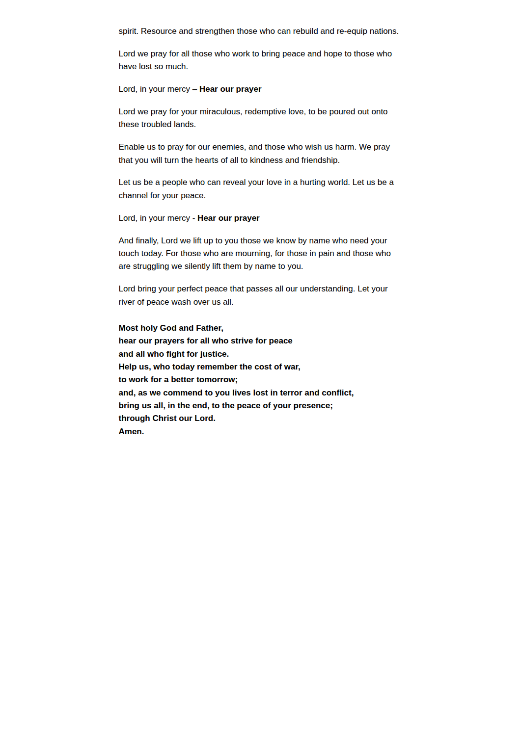spirit. Resource and strengthen those who can rebuild and re-equip nations.
Lord we pray for all those who work to bring peace and hope to those who have lost so much.
Lord, in your mercy – Hear our prayer
Lord we pray for your miraculous, redemptive love, to be poured out onto these troubled lands.
Enable us to pray for our enemies, and those who wish us harm. We pray that you will turn the hearts of all to kindness and friendship.
Let us be a people who can reveal your love in a hurting world. Let us be a channel for your peace.
Lord, in your mercy - Hear our prayer
And finally, Lord we lift up to you those we know by name who need your touch today. For those who are mourning, for those in pain and those who are struggling we silently lift them by name to you.
Lord bring your perfect peace that passes all our understanding. Let your river of peace wash over us all.
Most holy God and Father,
hear our prayers for all who strive for peace
and all who fight for justice.
Help us, who today remember the cost of war,
to work for a better tomorrow;
and, as we commend to you lives lost in terror and conflict,
bring us all, in the end, to the peace of your presence;
through Christ our Lord.
Amen.